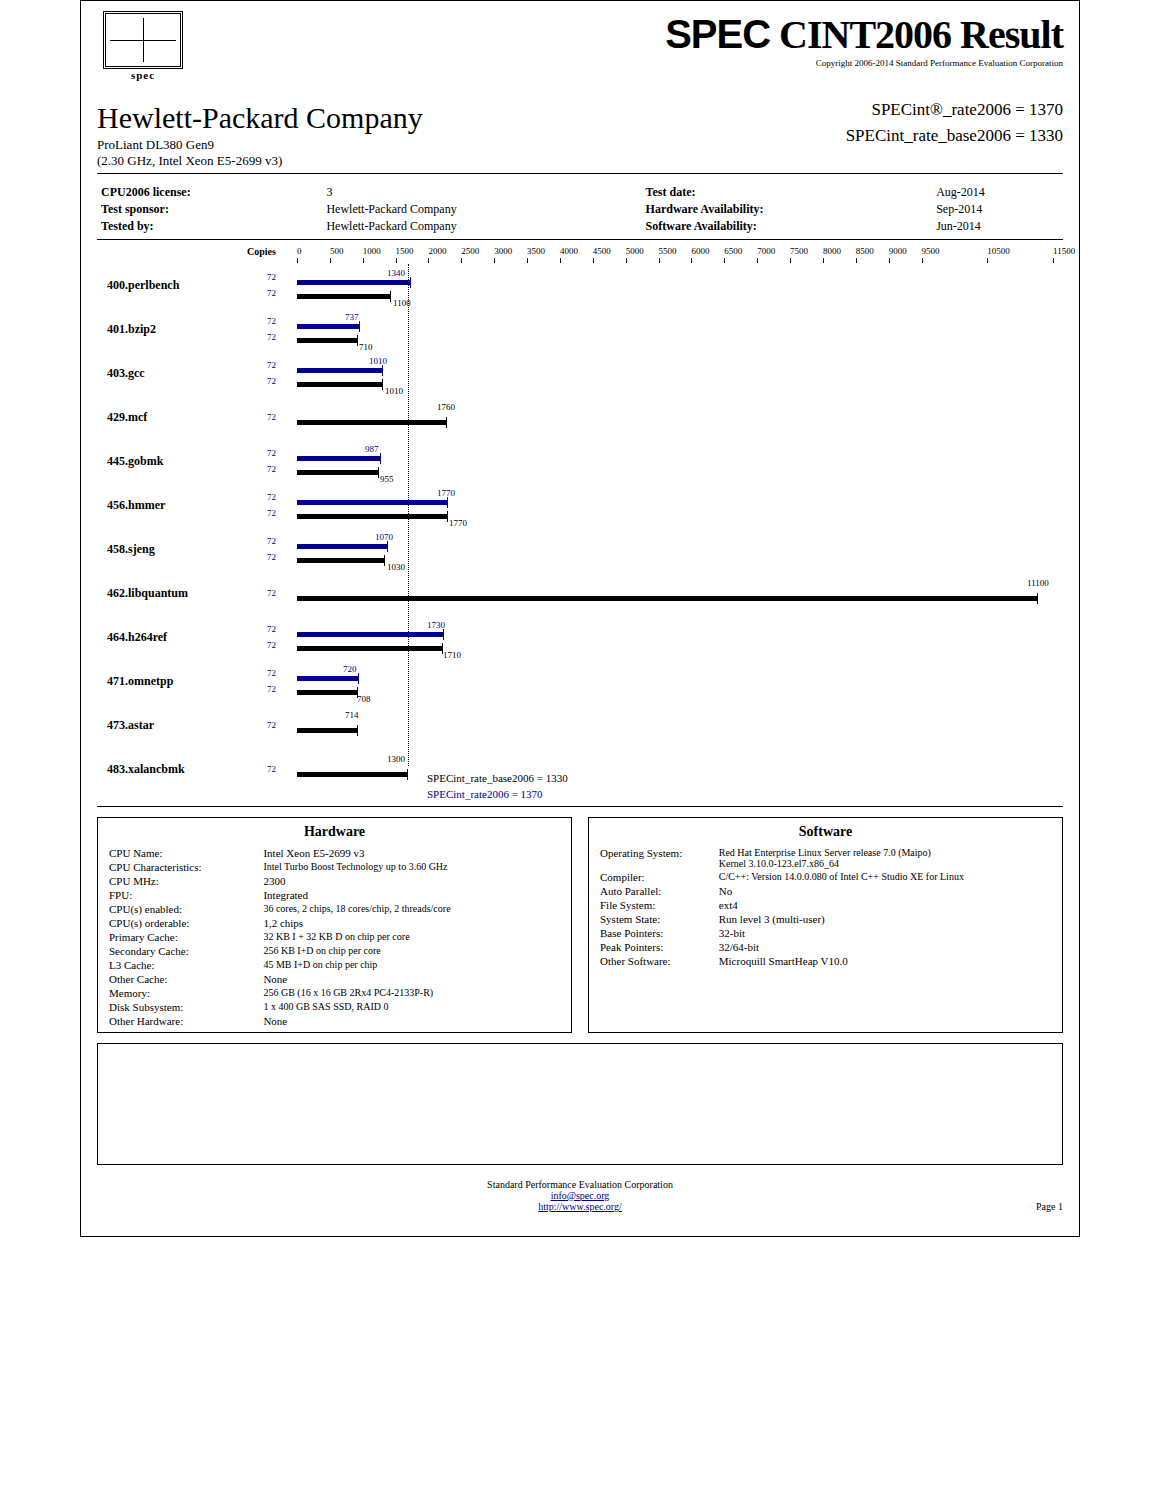spec
SPEC CINT2006 Result
Copyright 2006-2014 Standard Performance Evaluation Corporation
Hewlett-Packard Company
ProLiant DL380 Gen9
(2.30 GHz, Intel Xeon E5-2699 v3)
SPECint®_rate2006 = 1370
SPECint_rate_base2006 = 1330
| CPU2006 license: | 3 | Test date: | Aug-2014 |
| Test sponsor: | Hewlett-Packard Company | Hardware Availability: | Sep-2014 |
| Tested by: | Hewlett-Packard Company | Software Availability: | Jun-2014 |
Copies
0 500 1000 1500 2000 2500 3000 3500 4000 4500 5000 5500 6000 6500 7000 7500 8000 8500 9000 9500 10500 11500
400.perlbench 72 72 1340
1100
401.bzip2 72 72 737
710
403.gcc 72 72 1010
1010
429.mcf 72 1760
445.gobmk 72 72 987
955
456.hmmer 72 72 1770
1770
458.sjeng 72 72 1070
1030
462.libquantum 72 11100
464.h264ref 72 72 1730
1710
471.omnetpp 72 72 720
708
473.astar 72 714
483.xalancbmk 72 1300
SPECint_rate_base2006 = 1330
SPECint_rate2006 = 1370
Hardware
| CPU Name: | Intel Xeon E5-2699 v3 |
| CPU Characteristics: | Intel Turbo Boost Technology up to 3.60 GHz |
| CPU MHz: | 2300 |
| FPU: | Integrated |
| CPU(s) enabled: | 36 cores, 2 chips, 18 cores/chip, 2 threads/core |
| CPU(s) orderable: | 1,2 chips |
| Primary Cache: | 32 KB I + 32 KB D on chip per core |
| Secondary Cache: | 256 KB I+D on chip per core |
| L3 Cache: | 45 MB I+D on chip per chip |
| Other Cache: | None |
| Memory: | 256 GB (16 x 16 GB 2Rx4 PC4-2133P-R) |
| Disk Subsystem: | 1 x 400 GB SAS SSD, RAID 0 |
| Other Hardware: | None |
Software
| Operating System: | Red Hat Enterprise Linux Server release 7.0 (Maipo) Kernel 3.10.0-123.el7.x86_64 |
| Compiler: | C/C++: Version 14.0.0.080 of Intel C++ Studio XE for Linux |
| Auto Parallel: | No |
| File System: | ext4 |
| System State: | Run level 3 (multi-user) |
| Base Pointers: | 32-bit |
| Peak Pointers: | 32/64-bit |
| Other Software: | Microquill SmartHeap V10.0 |
Standard Performance Evaluation Corporation
info@spec.org
http://www.spec.org/ Page 1